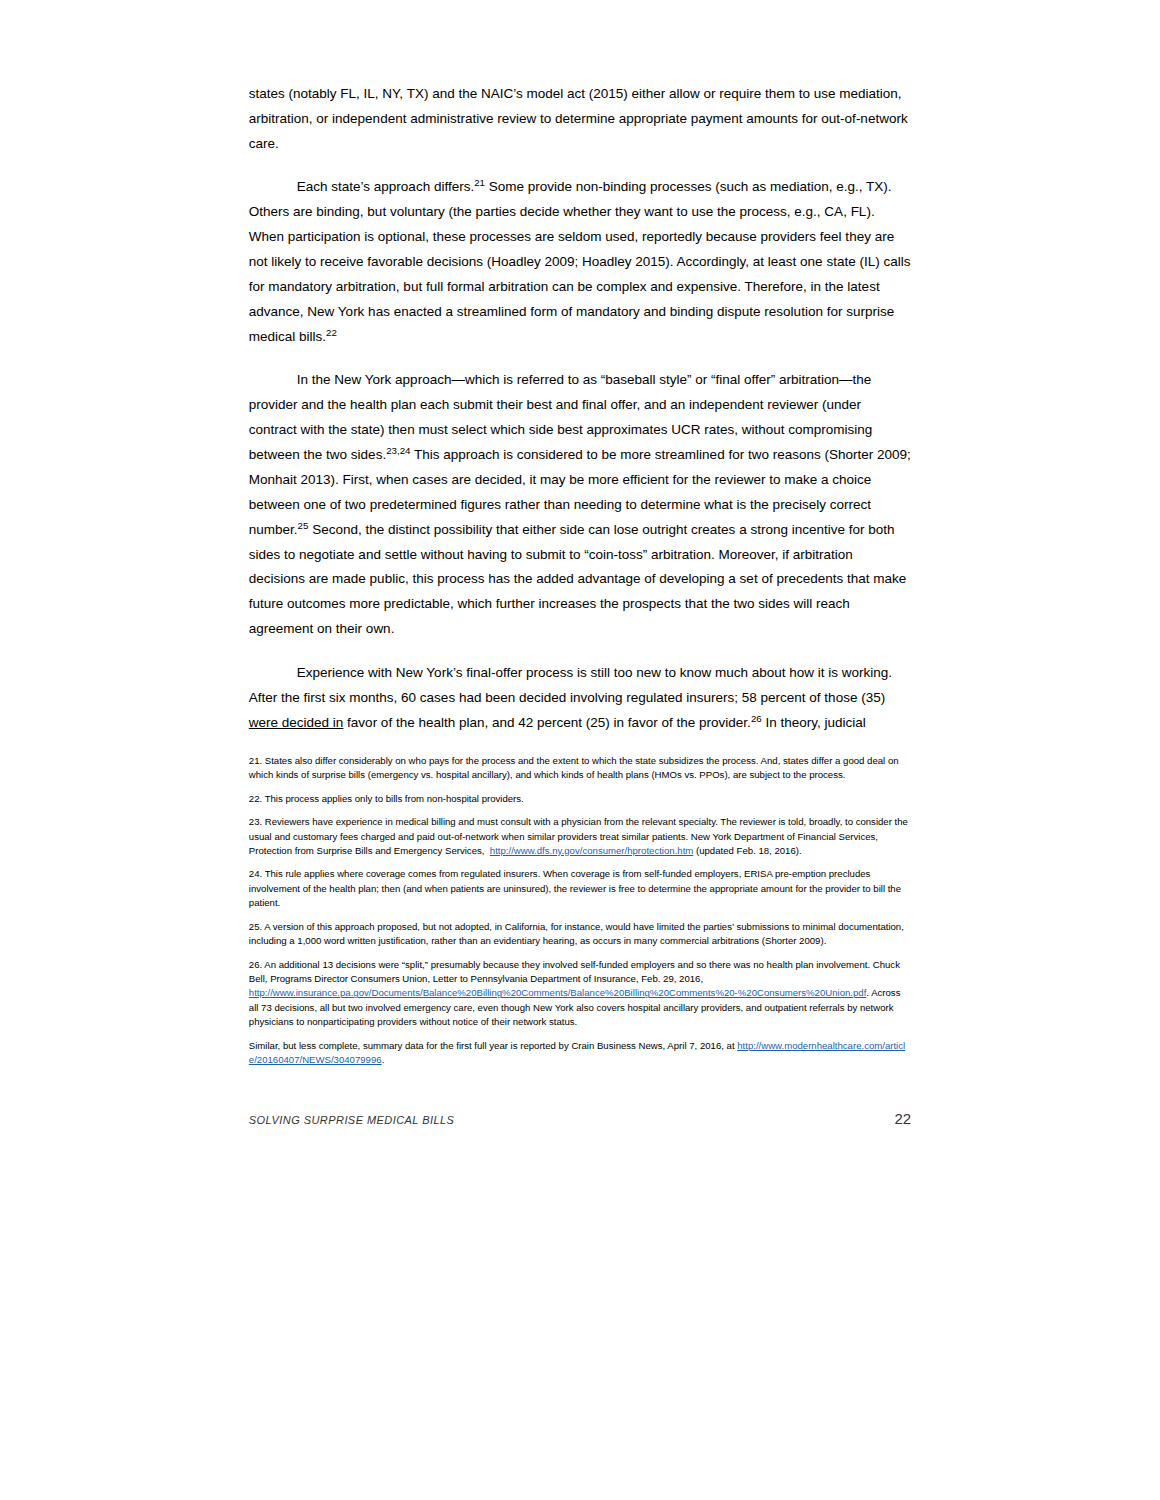states (notably FL, IL, NY, TX) and the NAIC’s model act (2015) either allow or require them to use mediation, arbitration, or independent administrative review to determine appropriate payment amounts for out-of-network care.
Each state’s approach differs.21 Some provide non-binding processes (such as mediation, e.g., TX). Others are binding, but voluntary (the parties decide whether they want to use the process, e.g., CA, FL). When participation is optional, these processes are seldom used, reportedly because providers feel they are not likely to receive favorable decisions (Hoadley 2009; Hoadley 2015). Accordingly, at least one state (IL) calls for mandatory arbitration, but full formal arbitration can be complex and expensive. Therefore, in the latest advance, New York has enacted a streamlined form of mandatory and binding dispute resolution for surprise medical bills.22
In the New York approach—which is referred to as “baseball style” or “final offer” arbitration—the provider and the health plan each submit their best and final offer, and an independent reviewer (under contract with the state) then must select which side best approximates UCR rates, without compromising between the two sides.23,24 This approach is considered to be more streamlined for two reasons (Shorter 2009; Monhait 2013). First, when cases are decided, it may be more efficient for the reviewer to make a choice between one of two predetermined figures rather than needing to determine what is the precisely correct number.25 Second, the distinct possibility that either side can lose outright creates a strong incentive for both sides to negotiate and settle without having to submit to “coin-toss” arbitration. Moreover, if arbitration decisions are made public, this process has the added advantage of developing a set of precedents that make future outcomes more predictable, which further increases the prospects that the two sides will reach agreement on their own.
Experience with New York’s final-offer process is still too new to know much about how it is working. After the first six months, 60 cases had been decided involving regulated insurers; 58 percent of those (35) were decided in favor of the health plan, and 42 percent (25) in favor of the provider.26 In theory, judicial
21. States also differ considerably on who pays for the process and the extent to which the state subsidizes the process. And, states differ a good deal on which kinds of surprise bills (emergency vs. hospital ancillary), and which kinds of health plans (HMOs vs. PPOs), are subject to the process.
22. This process applies only to bills from non-hospital providers.
23. Reviewers have experience in medical billing and must consult with a physician from the relevant specialty. The reviewer is told, broadly, to consider the usual and customary fees charged and paid out-of-network when similar providers treat similar patients. New York Department of Financial Services, Protection from Surprise Bills and Emergency Services, http://www.dfs.ny.gov/consumer/hprotection.htm (updated Feb. 18, 2016).
24. This rule applies where coverage comes from regulated insurers. When coverage is from self-funded employers, ERISA pre-emption precludes involvement of the health plan; then (and when patients are uninsured), the reviewer is free to determine the appropriate amount for the provider to bill the patient.
25. A version of this approach proposed, but not adopted, in California, for instance, would have limited the parties’ submissions to minimal documentation, including a 1,000 word written justification, rather than an evidentiary hearing, as occurs in many commercial arbitrations (Shorter 2009).
26. An additional 13 decisions were “split,” presumably because they involved self-funded employers and so there was no health plan involvement. Chuck Bell, Programs Director Consumers Union, Letter to Pennsylvania Department of Insurance, Feb. 29, 2016,
http://www.insurance.pa.gov/Documents/Balance%20Billing%20Comments/Balance%20Billing%20Comments%20-%20Consumers%20Union.pdf. Across all 73 decisions, all but two involved emergency care, even though New York also covers hospital ancillary providers, and outpatient referrals by network physicians to nonparticipating providers without notice of their network status.
Similar, but less complete, summary data for the first full year is reported by Crain Business News, April 7, 2016, at http://www.modernhealthcare.com/article/20160407/NEWS/304079996.
SOLVING SURPRISE MEDICAL BILLS 22